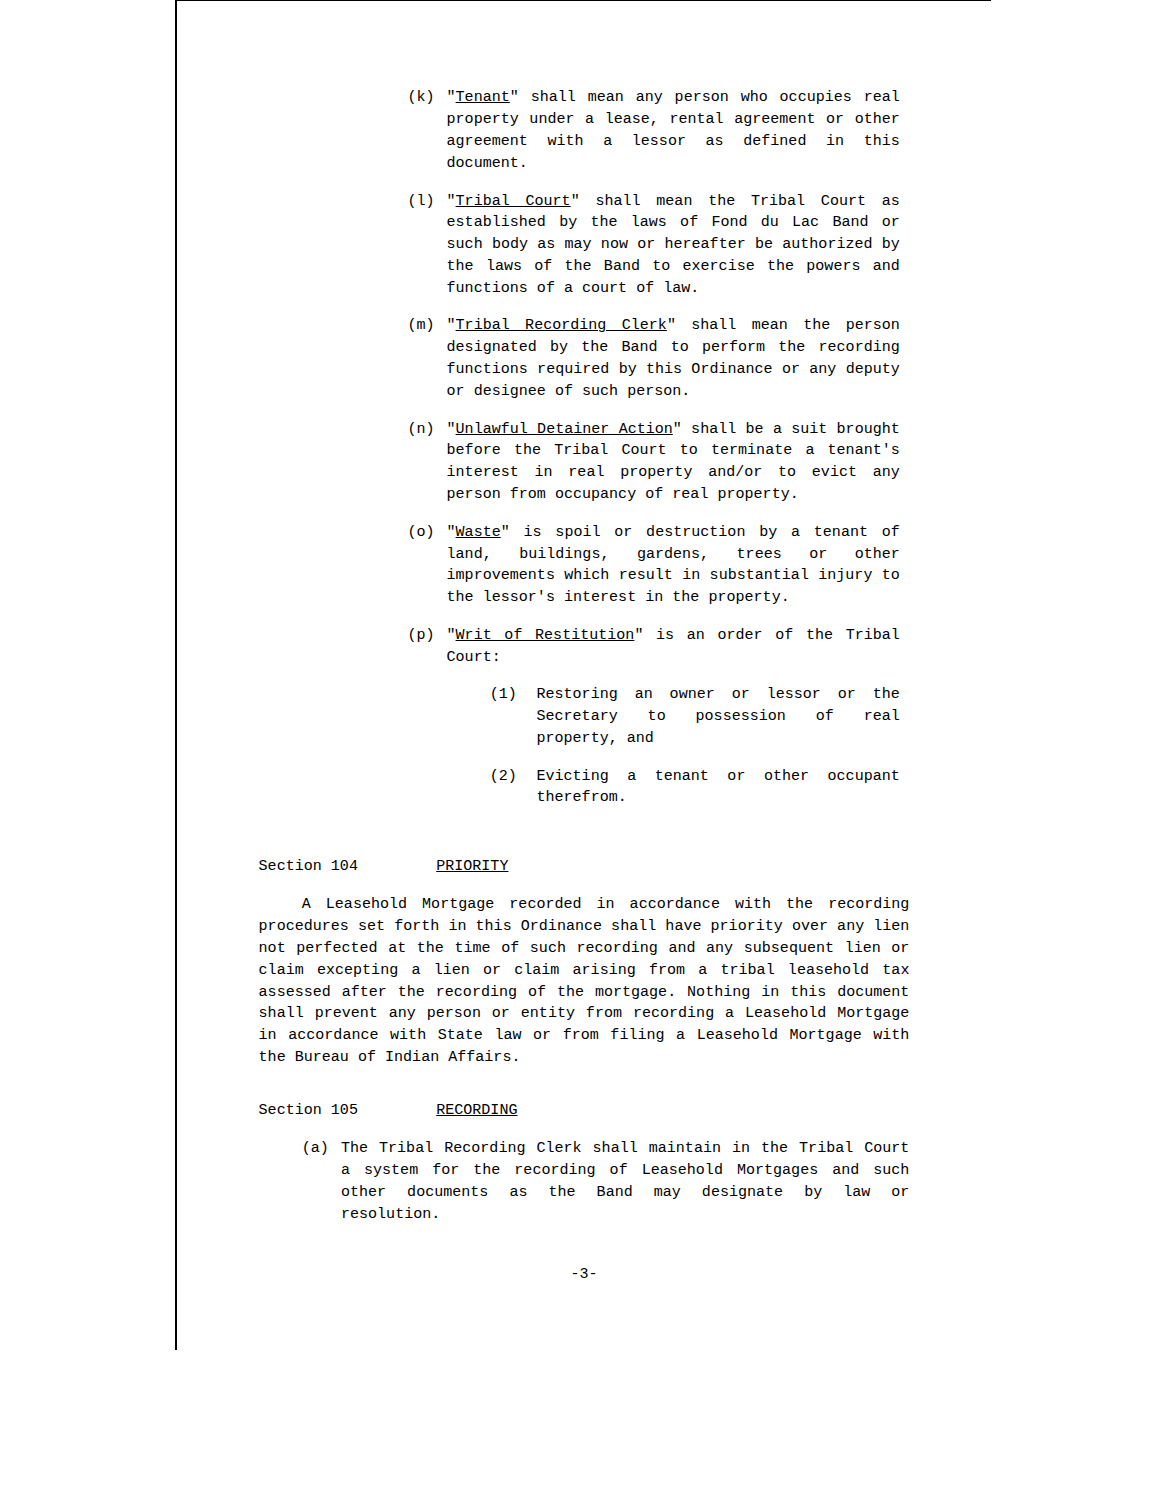(k)
"Tenant" shall mean any person who occupies real property under a lease, rental agreement or other agreement with a lessor as defined in this document.
(l)
"Tribal Court" shall mean the Tribal Court as established by the laws of Fond du Lac Band or such body as may now or hereafter be authorized by the laws of the Band to exercise the powers and functions of a court of law.
(m)
"Tribal Recording Clerk" shall mean the person designated by the Band to perform the recording functions required by this Ordinance or any deputy or designee of such person.
(n)
"Unlawful Detainer Action" shall be a suit brought before the Tribal Court to terminate a tenant's interest in real property and/or to evict any person from occupancy of real property.
(o)
"Waste" is spoil or destruction by a tenant of land, buildings, gardens, trees or other improvements which result in substantial injury to the lessor's interest in the property.
(p)
"Writ of Restitution" is an order of the Tribal Court:
(1)
Restoring an owner or lessor or the Secretary to possession of real property, and
(2)
Evicting a tenant or other occupant therefrom.
Section 104 PRIORITY
A Leasehold Mortgage recorded in accordance with the recording procedures set forth in this Ordinance shall have priority over any lien not perfected at the time of such recording and any subsequent lien or claim excepting a lien or claim arising from a tribal leasehold tax assessed after the recording of the mortgage. Nothing in this document shall prevent any person or entity from recording a Leasehold Mortgage in accordance with State law or from filing a Leasehold Mortgage with the Bureau of Indian Affairs.
Section 105 RECORDING
(a)
The Tribal Recording Clerk shall maintain in the Tribal Court a system for the recording of Leasehold Mortgages and such other documents as the Band may designate by law or resolution.
-3-